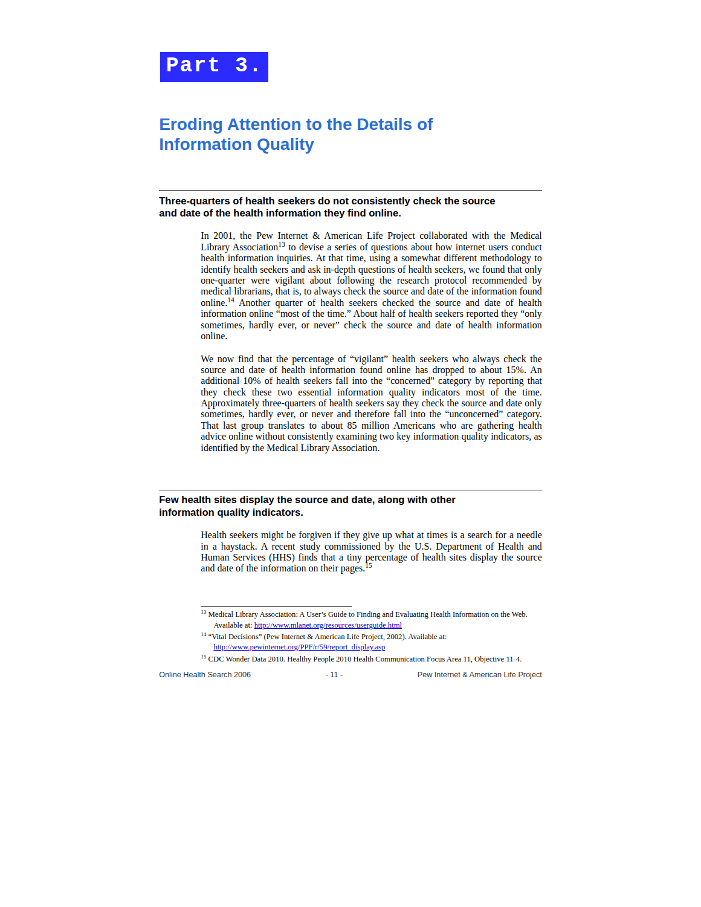Part 3.
Eroding Attention to the Details of Information Quality
Three-quarters of health seekers do not consistently check the source and date of the health information they find online.
In 2001, the Pew Internet & American Life Project collaborated with the Medical Library Association13 to devise a series of questions about how internet users conduct health information inquiries. At that time, using a somewhat different methodology to identify health seekers and ask in-depth questions of health seekers, we found that only one-quarter were vigilant about following the research protocol recommended by medical librarians, that is, to always check the source and date of the information found online.14 Another quarter of health seekers checked the source and date of health information online “most of the time.” About half of health seekers reported they “only sometimes, hardly ever, or never” check the source and date of health information online.
We now find that the percentage of “vigilant” health seekers who always check the source and date of health information found online has dropped to about 15%. An additional 10% of health seekers fall into the “concerned” category by reporting that they check these two essential information quality indicators most of the time. Approximately three-quarters of health seekers say they check the source and date only sometimes, hardly ever, or never and therefore fall into the “unconcerned” category. That last group translates to about 85 million Americans who are gathering health advice online without consistently examining two key information quality indicators, as identified by the Medical Library Association.
Few health sites display the source and date, along with other information quality indicators.
Health seekers might be forgiven if they give up what at times is a search for a needle in a haystack. A recent study commissioned by the U.S. Department of Health and Human Services (HHS) finds that a tiny percentage of health sites display the source and date of the information on their pages.15
13 Medical Library Association: A User’s Guide to Finding and Evaluating Health Information on the Web.
Available at: http://www.mlanet.org/resources/userguide.html
14 “Vital Decisions” (Pew Internet & American Life Project, 2002). Available at:
http://www.pewinternet.org/PPF/r/59/report_display.asp
15 CDC Wonder Data 2010. Healthy People 2010 Health Communication Focus Area 11, Objective 11-4.
Online Health Search 2006
- 11 -
Pew Internet & American Life Project